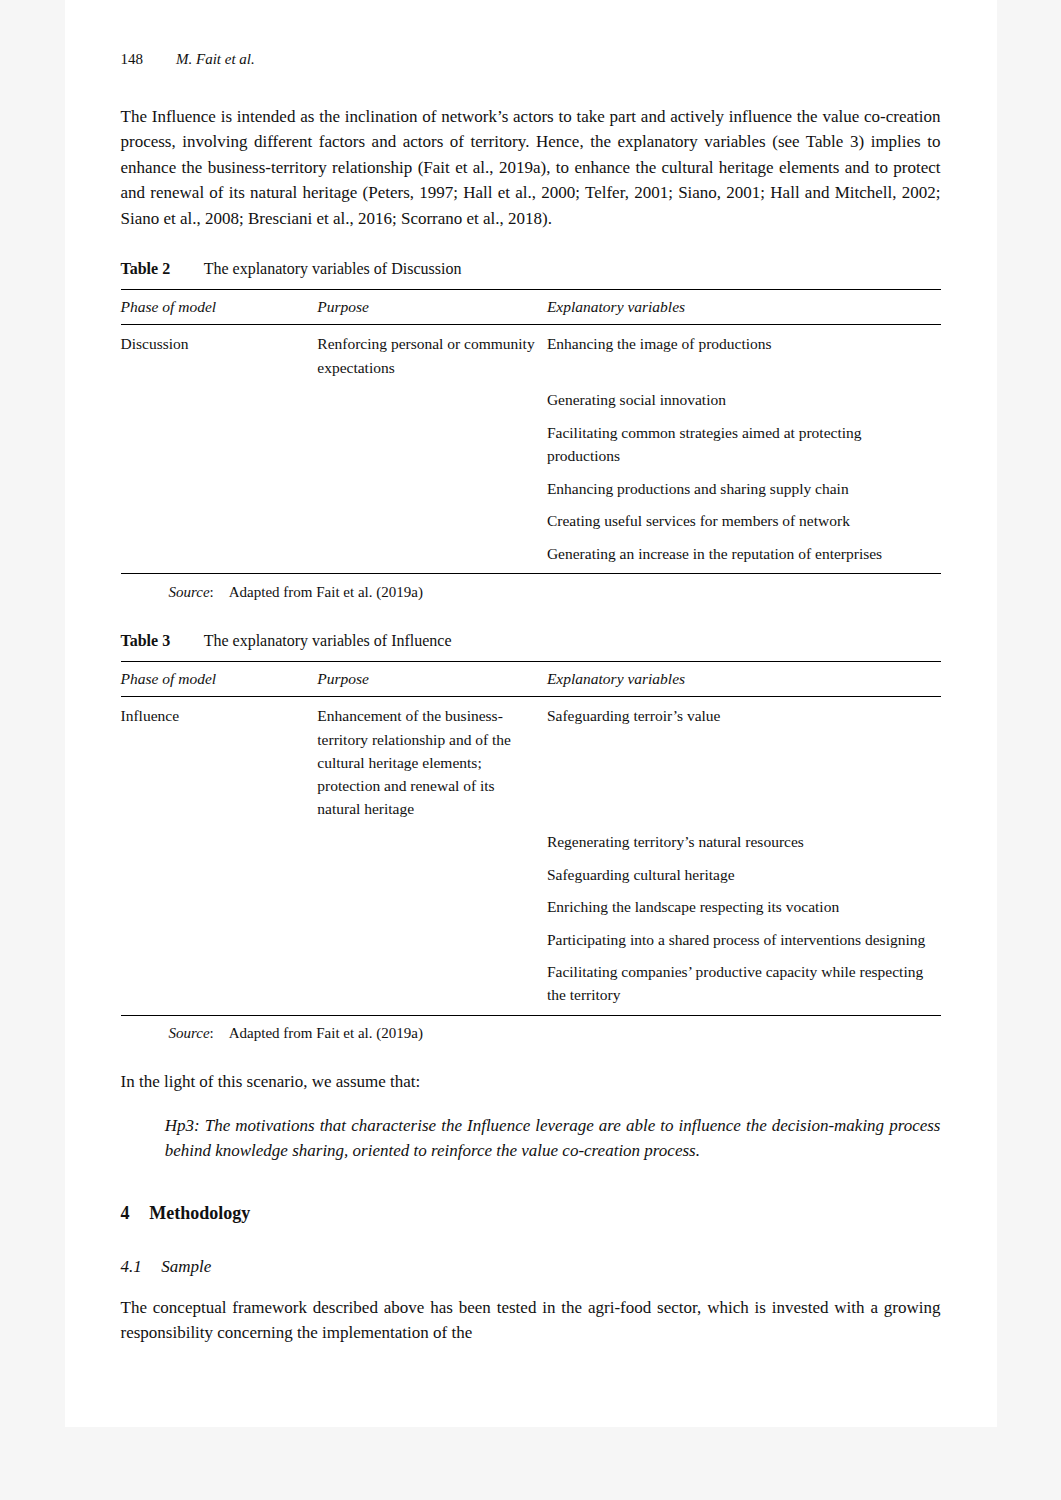148 M. Fait et al.
The Influence is intended as the inclination of network’s actors to take part and actively influence the value co-creation process, involving different factors and actors of territory. Hence, the explanatory variables (see Table 3) implies to enhance the business-territory relationship (Fait et al., 2019a), to enhance the cultural heritage elements and to protect and renewal of its natural heritage (Peters, 1997; Hall et al., 2000; Telfer, 2001; Siano, 2001; Hall and Mitchell, 2002; Siano et al., 2008; Bresciani et al., 2016; Scorrano et al., 2018).
Table 2 The explanatory variables of Discussion
| Phase of model | Purpose | Explanatory variables |
| --- | --- | --- |
| Discussion | Renforcing personal or community expectations | Enhancing the image of productions |
| | | Generating social innovation |
| | | Facilitating common strategies aimed at protecting productions |
| | | Enhancing productions and sharing supply chain |
| | | Creating useful services for members of network |
| | | Generating an increase in the reputation of enterprises |
Source: Adapted from Fait et al. (2019a)
Table 3 The explanatory variables of Influence
| Phase of model | Purpose | Explanatory variables |
| --- | --- | --- |
| Influence | Enhancement of the business-territory relationship and of the cultural heritage elements; protection and renewal of its natural heritage | Safeguarding terroir’s value |
| | | Regenerating territory’s natural resources |
| | | Safeguarding cultural heritage |
| | | Enriching the landscape respecting its vocation |
| | | Participating into a shared process of interventions designing |
| | | Facilitating companies’ productive capacity while respecting the territory |
Source: Adapted from Fait et al. (2019a)
In the light of this scenario, we assume that:
Hp3: The motivations that characterise the Influence leverage are able to influence the decision-making process behind knowledge sharing, oriented to reinforce the value co-creation process.
4 Methodology
4.1 Sample
The conceptual framework described above has been tested in the agri-food sector, which is invested with a growing responsibility concerning the implementation of the